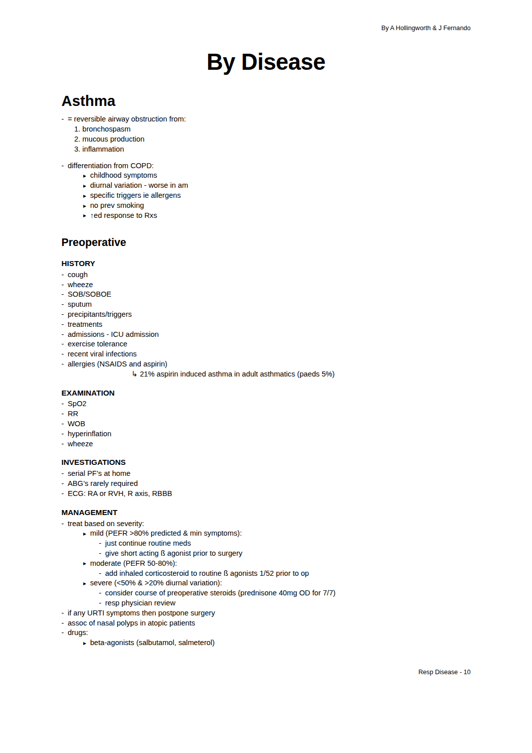By A Hollingworth & J Fernando
By Disease
Asthma
= reversible airway obstruction from:
bronchospasm
mucous production
inflammation
differentiation from COPD:
childhood symptoms
diurnal variation - worse in am
specific triggers ie allergens
no prev smoking
↑ed response to Rxs
Preoperative
HISTORY
cough
wheeze
SOB/SOBOE
sputum
precipitants/triggers
treatments
admissions - ICU admission
exercise tolerance
recent viral infections
allergies (NSAIDS and aspirin)
↳ 21% aspirin induced asthma in adult asthmatics (paeds 5%)
EXAMINATION
SpO2
RR
WOB
hyperinflation
wheeze
INVESTIGATIONS
serial PF’s at home
ABG’s rarely required
ECG: RA or RVH, R axis, RBBB
MANAGEMENT
treat based on severity:
mild (PEFR >80% predicted & min symptoms):
just continue routine meds
give short acting ß agonist prior to surgery
moderate (PEFR 50-80%):
add inhaled corticosteroid to routine ß agonists 1/52 prior to op
severe (<50% & >20% diurnal variation):
consider course of preoperative steroids (prednisone 40mg OD for 7/7)
resp physician review
if any URTI symptoms then postpone surgery
assoc of nasal polyps in atopic patients
drugs:
beta-agonists (salbutamol, salmeterol)
Resp Disease - 10